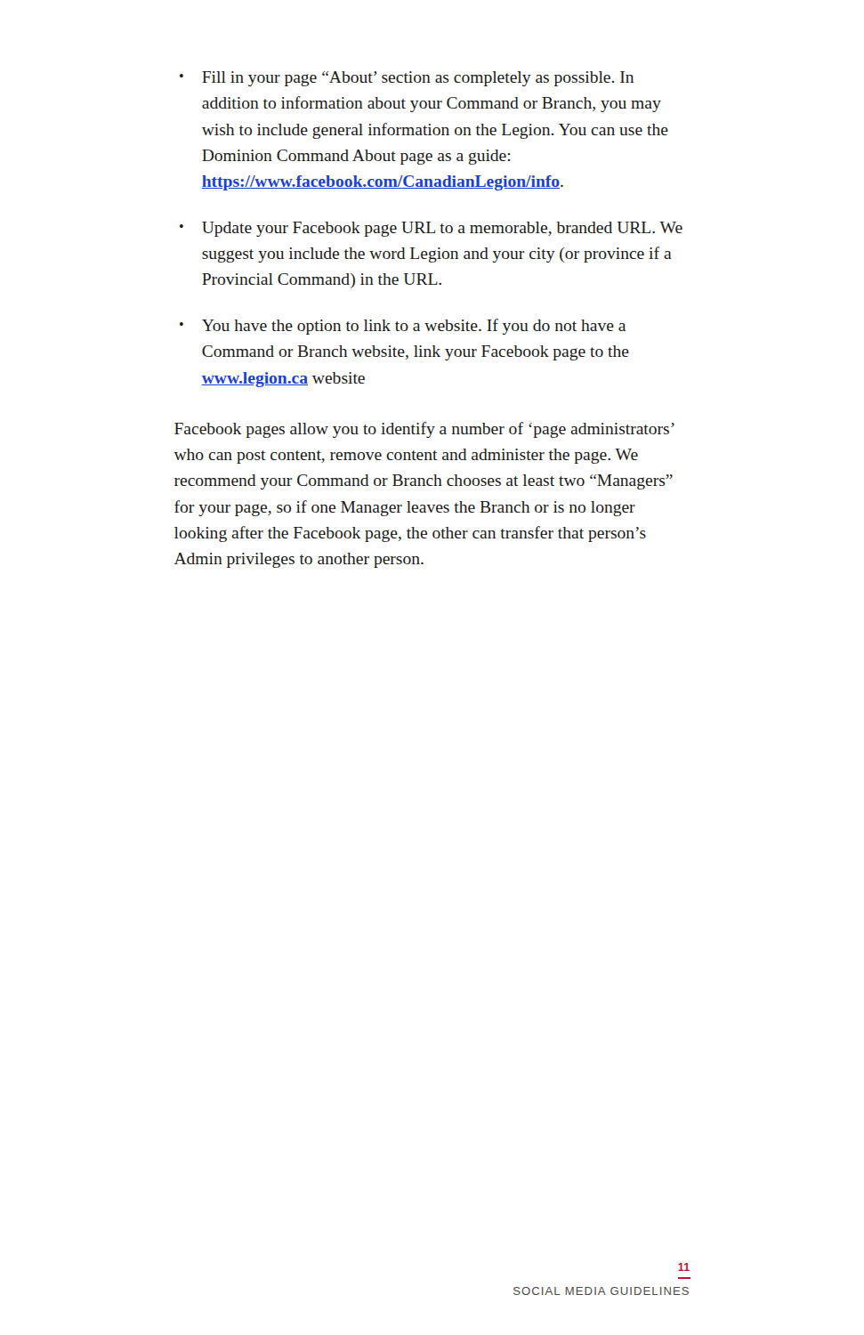Fill in your page “About’ section as completely as possible. In addition to information about your Command or Branch, you may wish to include general information on the Legion. You can use the Dominion Command About page as a guide: https://www.facebook.com/CanadianLegion/info.
Update your Facebook page URL to a memorable, branded URL. We suggest you include the word Legion and your city (or province if a Provincial Command) in the URL.
You have the option to link to a website. If you do not have a Command or Branch website, link your Facebook page to the www.legion.ca website
Facebook pages allow you to identify a number of ‘page administrators’ who can post content, remove content and administer the page. We recommend your Command or Branch chooses at least two “Managers” for your page, so if one Manager leaves the Branch or is no longer looking after the Facebook page, the other can transfer that person’s Admin privileges to another person.
11
Social Media Guidelines